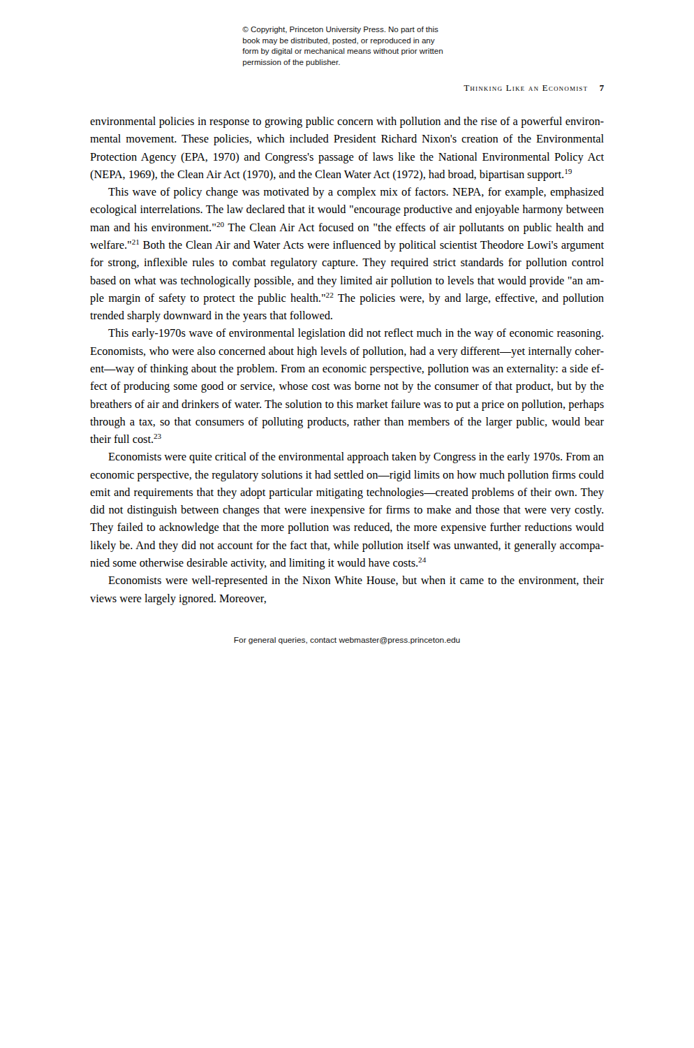© Copyright, Princeton University Press. No part of this book may be distributed, posted, or reproduced in any form by digital or mechanical means without prior written permission of the publisher.
Thinking Like an Economist 7
environmental policies in response to growing public concern with pollution and the rise of a powerful environmental movement. These policies, which included President Richard Nixon's creation of the Environmental Protection Agency (EPA, 1970) and Congress's passage of laws like the National Environmental Policy Act (NEPA, 1969), the Clean Air Act (1970), and the Clean Water Act (1972), had broad, bipartisan support.19
This wave of policy change was motivated by a complex mix of factors. NEPA, for example, emphasized ecological interrelations. The law declared that it would "encourage productive and enjoyable harmony between man and his environment."20 The Clean Air Act focused on "the effects of air pollutants on public health and welfare."21 Both the Clean Air and Water Acts were influenced by political scientist Theodore Lowi's argument for strong, inflexible rules to combat regulatory capture. They required strict standards for pollution control based on what was technologically possible, and they limited air pollution to levels that would provide "an ample margin of safety to protect the public health."22 The policies were, by and large, effective, and pollution trended sharply downward in the years that followed.
This early-1970s wave of environmental legislation did not reflect much in the way of economic reasoning. Economists, who were also concerned about high levels of pollution, had a very different—yet internally coherent—way of thinking about the problem. From an economic perspective, pollution was an externality: a side effect of producing some good or service, whose cost was borne not by the consumer of that product, but by the breathers of air and drinkers of water. The solution to this market failure was to put a price on pollution, perhaps through a tax, so that consumers of polluting products, rather than members of the larger public, would bear their full cost.23
Economists were quite critical of the environmental approach taken by Congress in the early 1970s. From an economic perspective, the regulatory solutions it had settled on—rigid limits on how much pollution firms could emit and requirements that they adopt particular mitigating technologies—created problems of their own. They did not distinguish between changes that were inexpensive for firms to make and those that were very costly. They failed to acknowledge that the more pollution was reduced, the more expensive further reductions would likely be. And they did not account for the fact that, while pollution itself was unwanted, it generally accompanied some otherwise desirable activity, and limiting it would have costs.24
Economists were well-represented in the Nixon White House, but when it came to the environment, their views were largely ignored. Moreover,
For general queries, contact webmaster@press.princeton.edu